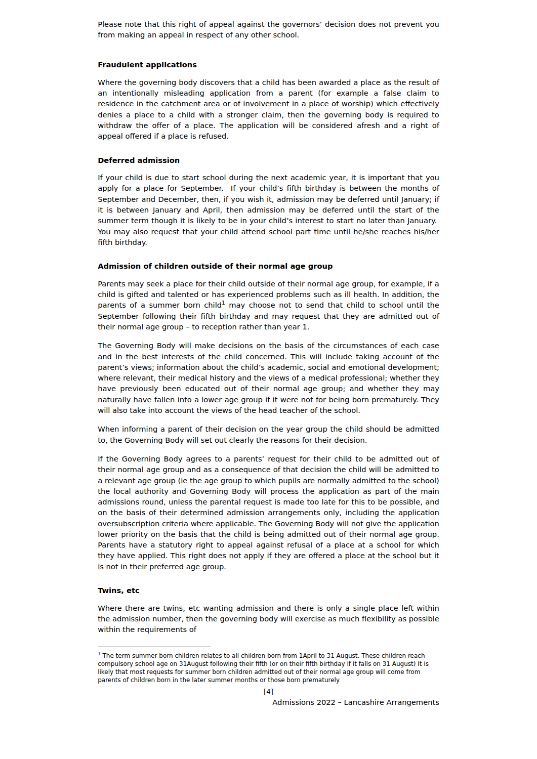Please note that this right of appeal against the governors’ decision does not prevent you from making an appeal in respect of any other school.
Fraudulent applications
Where the governing body discovers that a child has been awarded a place as the result of an intentionally misleading application from a parent (for example a false claim to residence in the catchment area or of involvement in a place of worship) which effectively denies a place to a child with a stronger claim, then the governing body is required to withdraw the offer of a place. The application will be considered afresh and a right of appeal offered if a place is refused.
Deferred admission
If your child is due to start school during the next academic year, it is important that you apply for a place for September. If your child’s fifth birthday is between the months of September and December, then, if you wish it, admission may be deferred until January; if it is between January and April, then admission may be deferred until the start of the summer term though it is likely to be in your child’s interest to start no later than January. You may also request that your child attend school part time until he/she reaches his/her fifth birthday.
Admission of children outside of their normal age group
Parents may seek a place for their child outside of their normal age group, for example, if a child is gifted and talented or has experienced problems such as ill health. In addition, the parents of a summer born child1 may choose not to send that child to school until the September following their fifth birthday and may request that they are admitted out of their normal age group – to reception rather than year 1.
The Governing Body will make decisions on the basis of the circumstances of each case and in the best interests of the child concerned. This will include taking account of the parent’s views; information about the child’s academic, social and emotional development; where relevant, their medical history and the views of a medical professional; whether they have previously been educated out of their normal age group; and whether they may naturally have fallen into a lower age group if it were not for being born prematurely. They will also take into account the views of the head teacher of the school.
When informing a parent of their decision on the year group the child should be admitted to, the Governing Body will set out clearly the reasons for their decision.
If the Governing Body agrees to a parents’ request for their child to be admitted out of their normal age group and as a consequence of that decision the child will be admitted to a relevant age group (ie the age group to which pupils are normally admitted to the school) the local authority and Governing Body will process the application as part of the main admissions round, unless the parental request is made too late for this to be possible, and on the basis of their determined admission arrangements only, including the application oversubscription criteria where applicable. The Governing Body will not give the application lower priority on the basis that the child is being admitted out of their normal age group. Parents have a statutory right to appeal against refusal of a place at a school for which they have applied. This right does not apply if they are offered a place at the school but it is not in their preferred age group.
Twins, etc
Where there are twins, etc wanting admission and there is only a single place left within the admission number, then the governing body will exercise as much flexibility as possible within the requirements of
1 The term summer born children relates to all children born from 1April to 31 August. These children reach compulsory school age on 31August following their fifth (or on their fifth birthday if it falls on 31 August) It is likely that most requests for summer born children admitted out of their normal age group will come from parents of children born in the later summer months or those born prematurely
[4]
Admissions 2022 – Lancashire Arrangements